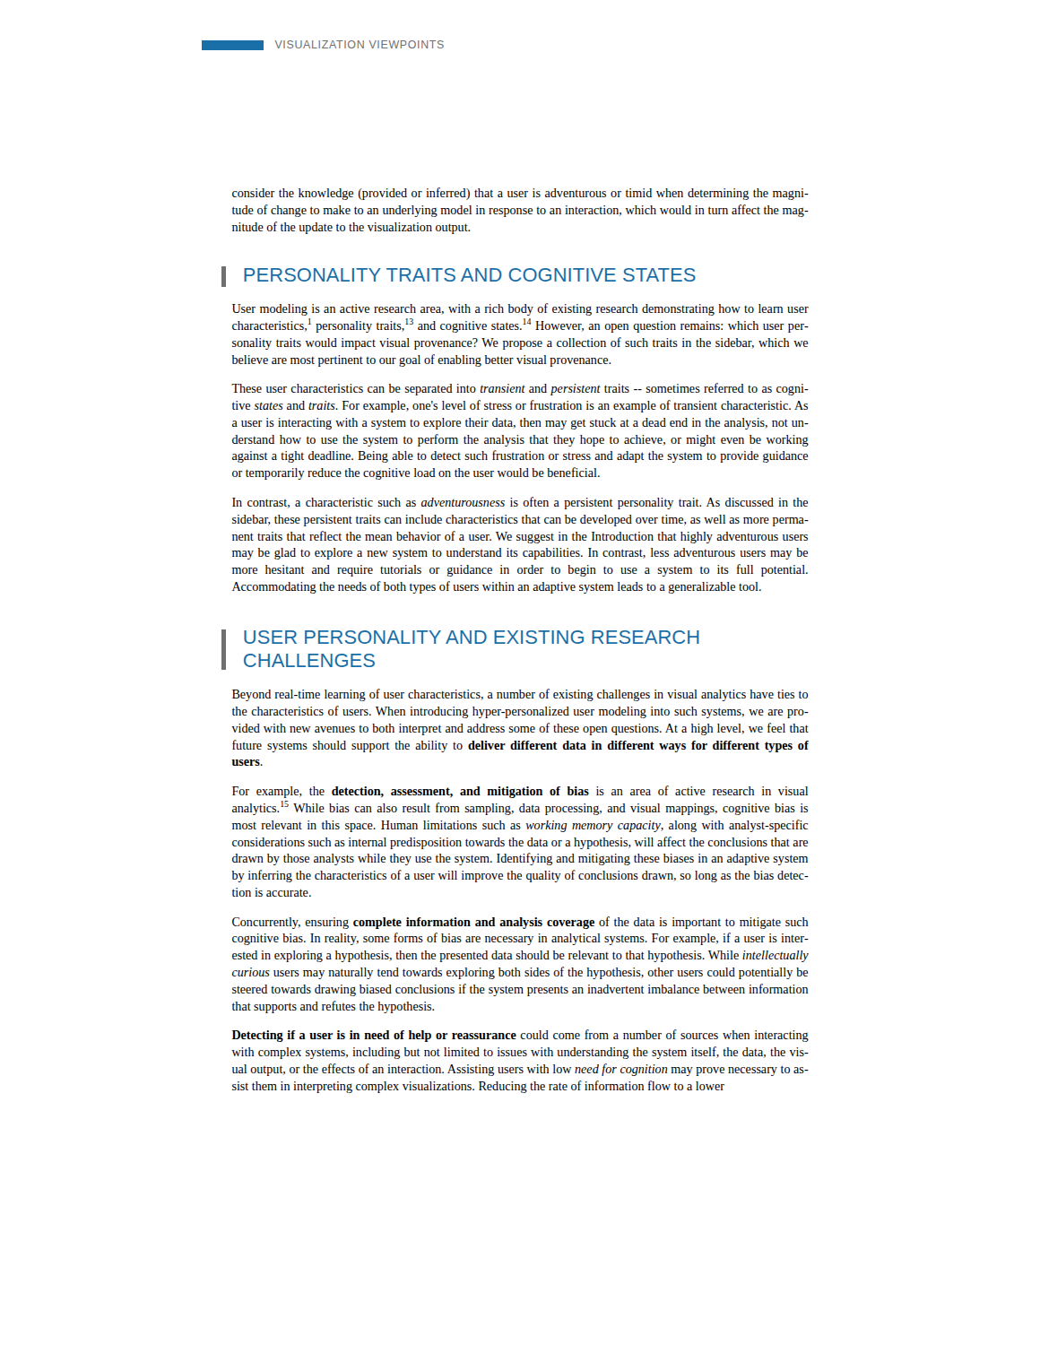VISUALIZATION VIEWPOINTS
consider the knowledge (provided or inferred) that a user is adventurous or timid when determining the magnitude of change to make to an underlying model in response to an interaction, which would in turn affect the magnitude of the update to the visualization output.
PERSONALITY TRAITS AND COGNITIVE STATES
User modeling is an active research area, with a rich body of existing research demonstrating how to learn user characteristics,1 personality traits,13 and cognitive states.14 However, an open question remains: which user personality traits would impact visual provenance? We propose a collection of such traits in the sidebar, which we believe are most pertinent to our goal of enabling better visual provenance.
These user characteristics can be separated into transient and persistent traits -- sometimes referred to as cognitive states and traits. For example, one's level of stress or frustration is an example of transient characteristic. As a user is interacting with a system to explore their data, then may get stuck at a dead end in the analysis, not understand how to use the system to perform the analysis that they hope to achieve, or might even be working against a tight deadline. Being able to detect such frustration or stress and adapt the system to provide guidance or temporarily reduce the cognitive load on the user would be beneficial.
In contrast, a characteristic such as adventurousness is often a persistent personality trait. As discussed in the sidebar, these persistent traits can include characteristics that can be developed over time, as well as more permanent traits that reflect the mean behavior of a user. We suggest in the Introduction that highly adventurous users may be glad to explore a new system to understand its capabilities. In contrast, less adventurous users may be more hesitant and require tutorials or guidance in order to begin to use a system to its full potential. Accommodating the needs of both types of users within an adaptive system leads to a generalizable tool.
USER PERSONALITY AND EXISTING RESEARCH CHALLENGES
Beyond real-time learning of user characteristics, a number of existing challenges in visual analytics have ties to the characteristics of users. When introducing hyper-personalized user modeling into such systems, we are provided with new avenues to both interpret and address some of these open questions. At a high level, we feel that future systems should support the ability to deliver different data in different ways for different types of users.
For example, the detection, assessment, and mitigation of bias is an area of active research in visual analytics.15 While bias can also result from sampling, data processing, and visual mappings, cognitive bias is most relevant in this space. Human limitations such as working memory capacity, along with analyst-specific considerations such as internal predisposition towards the data or a hypothesis, will affect the conclusions that are drawn by those analysts while they use the system. Identifying and mitigating these biases in an adaptive system by inferring the characteristics of a user will improve the quality of conclusions drawn, so long as the bias detection is accurate.
Concurrently, ensuring complete information and analysis coverage of the data is important to mitigate such cognitive bias. In reality, some forms of bias are necessary in analytical systems. For example, if a user is interested in exploring a hypothesis, then the presented data should be relevant to that hypothesis. While intellectually curious users may naturally tend towards exploring both sides of the hypothesis, other users could potentially be steered towards drawing biased conclusions if the system presents an inadvertent imbalance between information that supports and refutes the hypothesis.
Detecting if a user is in need of help or reassurance could come from a number of sources when interacting with complex systems, including but not limited to issues with understanding the system itself, the data, the visual output, or the effects of an interaction. Assisting users with low need for cognition may prove necessary to assist them in interpreting complex visualizations. Reducing the rate of information flow to a lower